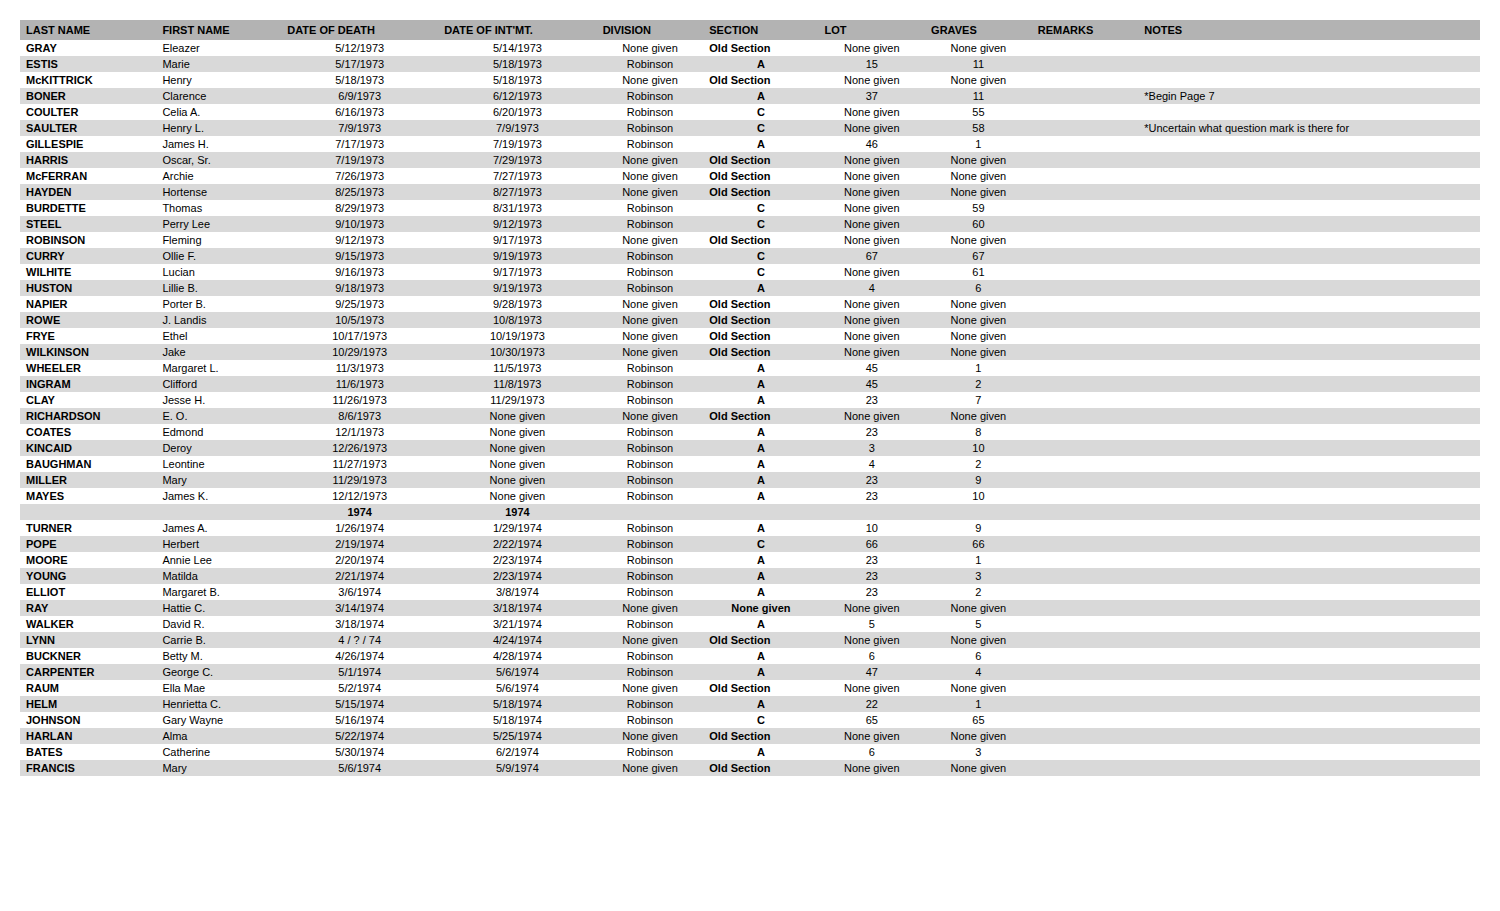| LAST NAME | FIRST NAME | DATE OF DEATH | DATE OF INT'MT. | DIVISION | SECTION | LOT | GRAVES | REMARKS | NOTES |
| --- | --- | --- | --- | --- | --- | --- | --- | --- | --- |
| GRAY | Eleazer | 5/12/1973 | 5/14/1973 | None given | Old Section | None given | None given | | |
| ESTIS | Marie | 5/17/1973 | 5/18/1973 | Robinson | A | 15 | 11 | | |
| McKITTRICK | Henry | 5/18/1973 | 5/18/1973 | None given | Old Section | None given | None given | | |
| BONER | Clarence | 6/9/1973 | 6/12/1973 | Robinson | A | 37 | 11 | | *Begin Page 7 |
| COULTER | Celia A. | 6/16/1973 | 6/20/1973 | Robinson | C | None given | 55 | | |
| SAULTER | Henry L. | 7/9/1973 | 7/9/1973 | Robinson | C | None given | 58 | | *Uncertain what question mark is there for |
| GILLESPIE | James H. | 7/17/1973 | 7/19/1973 | Robinson | A | 46 | 1 | | |
| HARRIS | Oscar, Sr. | 7/19/1973 | 7/29/1973 | None given | Old Section | None given | None given | | |
| McFERRAN | Archie | 7/26/1973 | 7/27/1973 | None given | Old Section | None given | None given | | |
| HAYDEN | Hortense | 8/25/1973 | 8/27/1973 | None given | Old Section | None given | None given | | |
| BURDETTE | Thomas | 8/29/1973 | 8/31/1973 | Robinson | C | None given | 59 | | |
| STEEL | Perry Lee | 9/10/1973 | 9/12/1973 | Robinson | C | None given | 60 | | |
| ROBINSON | Fleming | 9/12/1973 | 9/17/1973 | None given | Old Section | None given | None given | | |
| CURRY | Ollie F. | 9/15/1973 | 9/19/1973 | Robinson | C | 67 | 67 | | |
| WILHITE | Lucian | 9/16/1973 | 9/17/1973 | Robinson | C | None given | 61 | | |
| HUSTON | Lillie B. | 9/18/1973 | 9/19/1973 | Robinson | A | 4 | 6 | | |
| NAPIER | Porter B. | 9/25/1973 | 9/28/1973 | None given | Old Section | None given | None given | | |
| ROWE | J. Landis | 10/5/1973 | 10/8/1973 | None given | Old Section | None given | None given | | |
| FRYE | Ethel | 10/17/1973 | 10/19/1973 | None given | Old Section | None given | None given | | |
| WILKINSON | Jake | 10/29/1973 | 10/30/1973 | None given | Old Section | None given | None given | | |
| WHEELER | Margaret L. | 11/3/1973 | 11/5/1973 | Robinson | A | 45 | 1 | | |
| INGRAM | Clifford | 11/6/1973 | 11/8/1973 | Robinson | A | 45 | 2 | | |
| CLAY | Jesse H. | 11/26/1973 | 11/29/1973 | Robinson | A | 23 | 7 | | |
| RICHARDSON | E. O. | 8/6/1973 | None given | None given | Old Section | None given | None given | | |
| COATES | Edmond | 12/1/1973 | None given | Robinson | A | 23 | 8 | | |
| KINCAID | Deroy | 12/26/1973 | None given | Robinson | A | 3 | 10 | | |
| BAUGHMAN | Leontine | 11/27/1973 | None given | Robinson | A | 4 | 2 | | |
| MILLER | Mary | 11/29/1973 | None given | Robinson | A | 23 | 9 | | |
| MAYES | James K. | 12/12/1973 | None given | Robinson | A | 23 | 10 | | |
| | | 1974 | 1974 | | | | | | |
| TURNER | James A. | 1/26/1974 | 1/29/1974 | Robinson | A | 10 | 9 | | |
| POPE | Herbert | 2/19/1974 | 2/22/1974 | Robinson | C | 66 | 66 | | |
| MOORE | Annie Lee | 2/20/1974 | 2/23/1974 | Robinson | A | 23 | 1 | | |
| YOUNG | Matilda | 2/21/1974 | 2/23/1974 | Robinson | A | 23 | 3 | | |
| ELLIOT | Margaret B. | 3/6/1974 | 3/8/1974 | Robinson | A | 23 | 2 | | |
| RAY | Hattie C. | 3/14/1974 | 3/18/1974 | None given | None given | None given | None given | | |
| WALKER | David R. | 3/18/1974 | 3/21/1974 | Robinson | A | 5 | 5 | | |
| LYNN | Carrie B. | 4 / ? / 74 | 4/24/1974 | None given | Old Section | None given | None given | | |
| BUCKNER | Betty M. | 4/26/1974 | 4/28/1974 | Robinson | A | 6 | 6 | | |
| CARPENTER | George C. | 5/1/1974 | 5/6/1974 | Robinson | A | 47 | 4 | | |
| RAUM | Ella Mae | 5/2/1974 | 5/6/1974 | None given | Old Section | None given | None given | | |
| HELM | Henrietta C. | 5/15/1974 | 5/18/1974 | Robinson | A | 22 | 1 | | |
| JOHNSON | Gary Wayne | 5/16/1974 | 5/18/1974 | Robinson | C | 65 | 65 | | |
| HARLAN | Alma | 5/22/1974 | 5/25/1974 | None given | Old Section | None given | None given | | |
| BATES | Catherine | 5/30/1974 | 6/2/1974 | Robinson | A | 6 | 3 | | |
| FRANCIS | Mary | 5/6/1974 | 5/9/1974 | None given | Old Section | None given | None given | | |